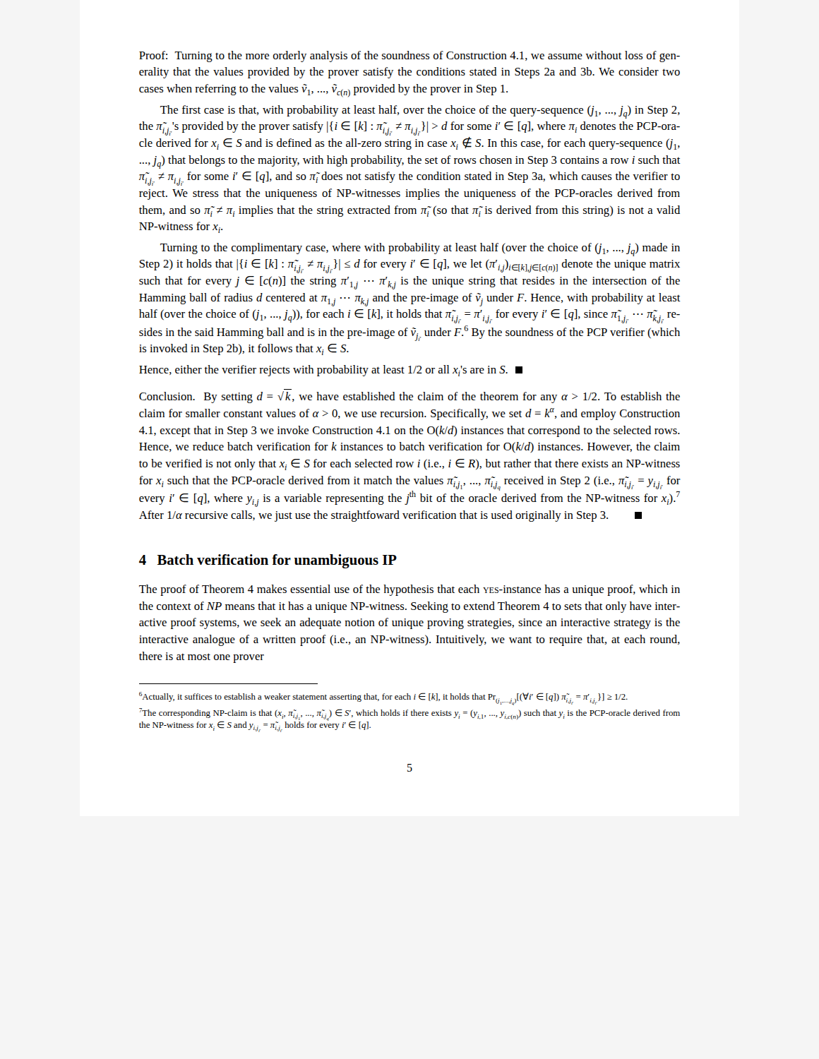Proof: Turning to the more orderly analysis of the soundness of Construction 4.1, we assume without loss of generality that the values provided by the prover satisfy the conditions stated in Steps 2a and 3b. We consider two cases when referring to the values ṽ1, ..., ṽc(n) provided by the prover in Step 1.
The first case is that, with probability at least half, over the choice of the query-sequence (j1, ..., jq) in Step 2, the π̃i,ji′'s provided by the prover satisfy |{i ∈ [k] : π̃i,ji′ ≠ πi,ji′}| > d for some i′ ∈ [q], where πi denotes the PCP-oracle derived for xi ∈ S and is defined as the all-zero string in case xi ∉ S. In this case, for each query-sequence (j1, ..., jq) that belongs to the majority, with high probability, the set of rows chosen in Step 3 contains a row i such that π̃i,ji′ ≠ πi,ji′ for some i′ ∈ [q], and so π̃i does not satisfy the condition stated in Step 3a, which causes the verifier to reject. We stress that the uniqueness of NP-witnesses implies the uniqueness of the PCP-oracles derived from them, and so π̃i ≠ πi implies that the string extracted from π̃i (so that π̃i is derived from this string) is not a valid NP-witness for xi.
Turning to the complimentary case, where with probability at least half (over the choice of (j1, ..., jq) made in Step 2) it holds that |{i ∈ [k] : π̃i,ji′ ≠ πi,ji′}| ≤ d for every i′ ∈ [q], we let (π′i,j)i∈[k],j∈[c(n)] denote the unique matrix such that for every j ∈ [c(n)] the string π′1,j ⋯ π′k,j is the unique string that resides in the intersection of the Hamming ball of radius d centered at π1,j ⋯ πk,j and the pre-image of ṽj under F. Hence, with probability at least half (over the choice of (j1, ..., jq)), for each i ∈ [k], it holds that π̃i,ji′ = π′i,ji′ for every i′ ∈ [q], since π̃1,ji′ ⋯ π̃k,ji′ resides in the said Hamming ball and is in the pre-image of ṽji′ under F.6 By the soundness of the PCP verifier (which is invoked in Step 2b), it follows that xi ∈ S.
Hence, either the verifier rejects with probability at least 1/2 or all xi's are in S.
Conclusion. By setting d = √k, we have established the claim of the theorem for any α > 1/2. To establish the claim for smaller constant values of α > 0, we use recursion. Specifically, we set d = kα, and employ Construction 4.1, except that in Step 3 we invoke Construction 4.1 on the O(k/d) instances that correspond to the selected rows. Hence, we reduce batch verification for k instances to batch verification for O(k/d) instances. However, the claim to be verified is not only that xi ∈ S for each selected row i (i.e., i ∈ R), but rather that there exists an NP-witness for xi such that the PCP-oracle derived from it match the values π̃i,j1, ..., π̃i,jq received in Step 2 (i.e., π̃i,ji′ = yi,ji′ for every i′ ∈ [q], where yi,j is a variable representing the jth bit of the oracle derived from the NP-witness for xi).7 After 1/α recursive calls, we just use the straightfoward verification that is used originally in Step 3.
4 Batch verification for unambiguous IP
The proof of Theorem 4 makes essential use of the hypothesis that each yes-instance has a unique proof, which in the context of NP means that it has a unique NP-witness. Seeking to extend Theorem 4 to sets that only have interactive proof systems, we seek an adequate notion of unique proving strategies, since an interactive strategy is the interactive analogue of a written proof (i.e., an NP-witness). Intuitively, we want to require that, at each round, there is at most one prover
6 Actually, it suffices to establish a weaker statement asserting that, for each i ∈ [k], it holds that Pr(j1,...,jq)[(∀i′ ∈ [q]) π̃i,ji′ = π′i,ji′}] ≥ 1/2.
7 The corresponding NP-claim is that (xi, π̃i,j1, ..., π̃i,jq) ∈ S′, which holds if there exists yi = (yi,1, ..., yi,c(n)) such that yi is the PCP-oracle derived from the NP-witness for xi ∈ S and yi,ji′ = π̃i,ji′ holds for every i′ ∈ [q].
5